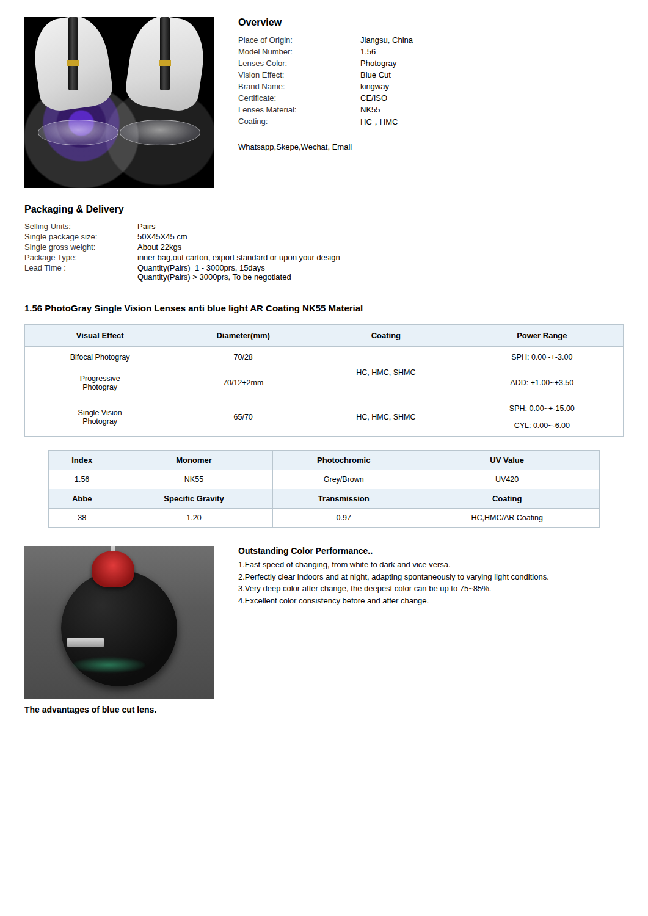Overview
| Place of Origin: | Jiangsu, China |
| Model Number: | 1.56 |
| Lenses Color: | Photogray |
| Vision Effect: | Blue Cut |
| Brand Name: | kingway |
| Certificate: | CE/ISO |
| Lenses Material: | NK55 |
| Coating: | HC，HMC |
Whatsapp,Skepe,Wechat, Email
Packaging & Delivery
| Selling Units: | Pairs |
| Single package size: | 50X45X45 cm |
| Single gross weight: | About 22kgs |
| Package Type: | inner bag,out carton, export standard or upon your design |
| Lead Time : | Quantity(Pairs) 1 - 3000prs, 15days Quantity(Pairs) > 3000prs, To be negotiated |
1.56 PhotoGray Single Vision Lenses anti blue light AR Coating NK55 Material
| Visual Effect | Diameter(mm) | Coating | Power Range |
| --- | --- | --- | --- |
| Bifocal Photogray | 70/28 | HC, HMC, SHMC | SPH: 0.00~+-3.00 |
| Progressive Photogray | 70/12+2mm | ADD: +1.00~+3.50 |
| Single Vision Photogray | 65/70 | HC, HMC, SHMC | SPH: 0.00~+-15.00 CYL: 0.00~-6.00 |
| Index | Monomer | Photochromic | UV Value |
| --- | --- | --- | --- |
| 1.56 | NK55 | Grey/Brown | UV420 |
| Abbe | Specific Gravity | Transmission | Coating |
| 38 | 1.20 | 0.97 | HC,HMC/AR Coating |
The advantages of blue cut lens.
Outstanding Color Performance..
1.Fast speed of changing, from white to dark and vice versa.
2.Perfectly clear indoors and at night, adapting spontaneously to varying light conditions.
3.Very deep color after change, the deepest color can be up to 75~85%.
4.Excellent color consistency before and after change.